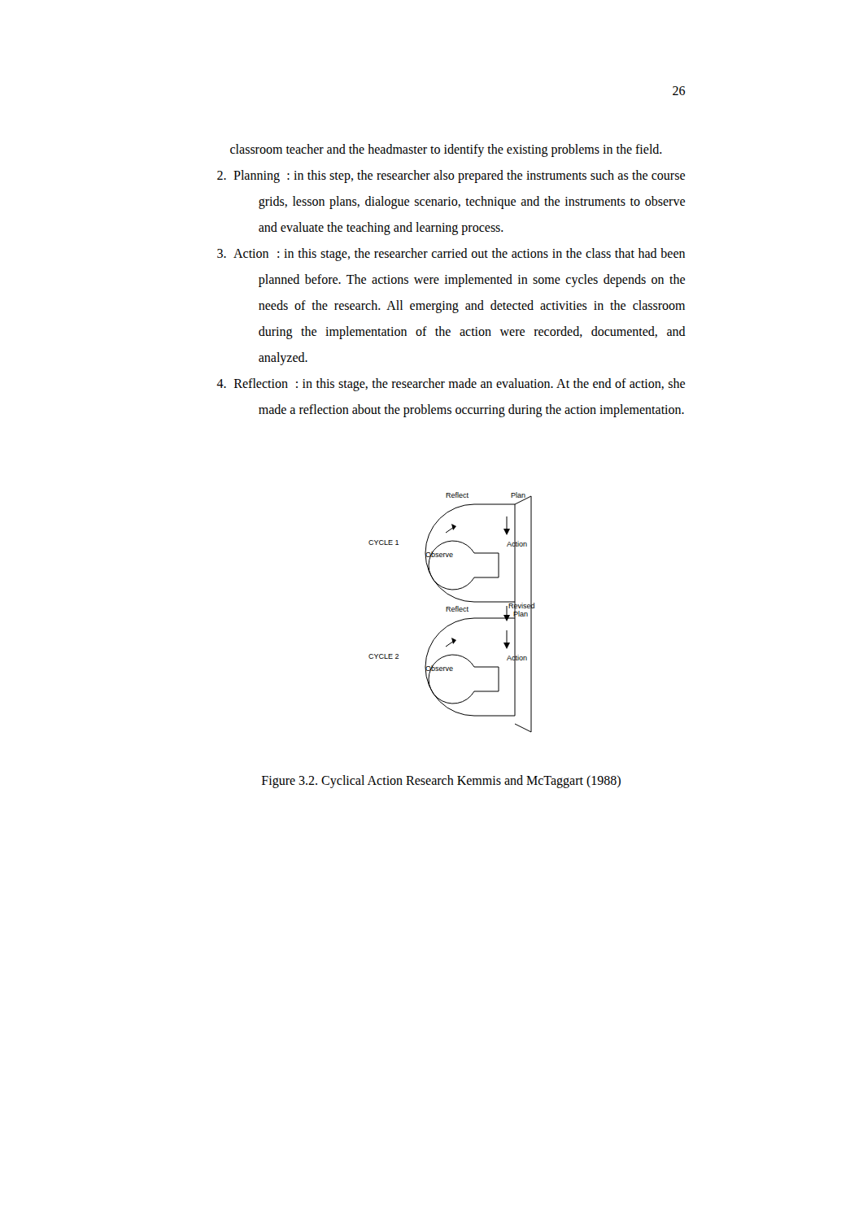26
classroom teacher and the headmaster to identify the existing problems in the field.
2. Planning : in this step, the researcher also prepared the instruments such as the course grids, lesson plans, dialogue scenario, technique and the instruments to observe and evaluate the teaching and learning process.
3. Action : in this stage, the researcher carried out the actions in the class that had been planned before. The actions were implemented in some cycles depends on the needs of the research. All emerging and detected activities in the classroom during the implementation of the action were recorded, documented, and analyzed.
4. Reflection : in this stage, the researcher made an evaluation. At the end of action, she made a reflection about the problems occurring during the action implementation.
Reflect Plan Action Observe CYCLE 1 Reflect Revised Plan Action Observe CYCLE 2
Figure 3.2. Cyclical Action Research Kemmis and McTaggart (1988)